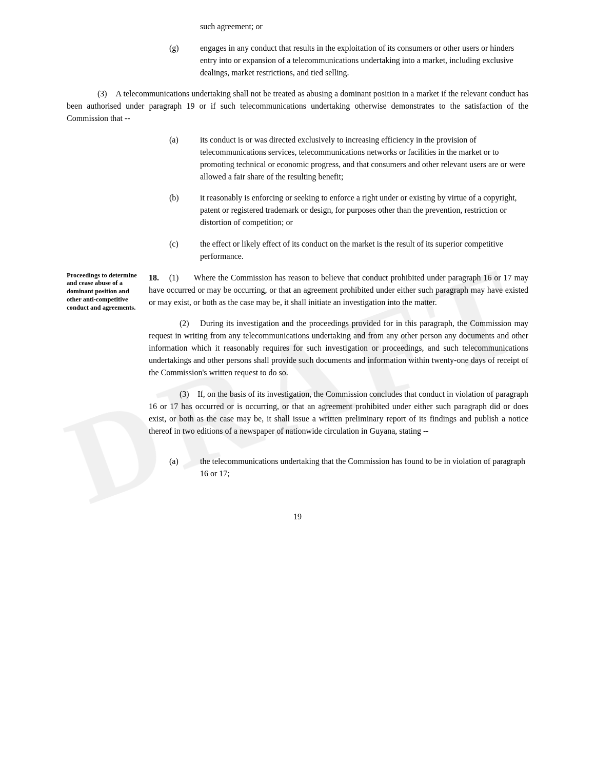DRAFT
such agreement; or
(g)
engages in any conduct that results in the exploitation of its consumers or other users or hinders entry into or expansion of a telecommunications undertaking into a market, including exclusive dealings, market restrictions, and tied selling.
(3) A telecommunications undertaking shall not be treated as abusing a dominant position in a market if the relevant conduct has been authorised under paragraph 19 or if such telecommunications undertaking otherwise demonstrates to the satisfaction of the Commission that --
(a)
its conduct is or was directed exclusively to increasing efficiency in the provision of telecommunications services, telecommunications networks or facilities in the market or to promoting technical or economic progress, and that consumers and other relevant users are or were allowed a fair share of the resulting benefit;
(b)
it reasonably is enforcing or seeking to enforce a right under or existing by virtue of a copyright, patent or registered trademark or design, for purposes other than the prevention, restriction or distortion of competition; or
(c)
the effect or likely effect of its conduct on the market is the result of its superior competitive performance.
Proceedings to determine and cease abuse of a dominant position and other anti-competitive conduct and agreements.
18. (1) Where the Commission has reason to believe that conduct prohibited under paragraph 16 or 17 may have occurred or may be occurring, or that an agreement prohibited under either such paragraph may have existed or may exist, or both as the case may be, it shall initiate an investigation into the matter.
(2) During its investigation and the proceedings provided for in this paragraph, the Commission may request in writing from any telecommunications undertaking and from any other person any documents and other information which it reasonably requires for such investigation or proceedings, and such telecommunications undertakings and other persons shall provide such documents and information within twenty-one days of receipt of the Commission's written request to do so.
(3) If, on the basis of its investigation, the Commission concludes that conduct in violation of paragraph 16 or 17 has occurred or is occurring, or that an agreement prohibited under either such paragraph did or does exist, or both as the case may be, it shall issue a written preliminary report of its findings and publish a notice thereof in two editions of a newspaper of nationwide circulation in Guyana, stating --
(a)
the telecommunications undertaking that the Commission has found to be in violation of paragraph 16 or 17;
19